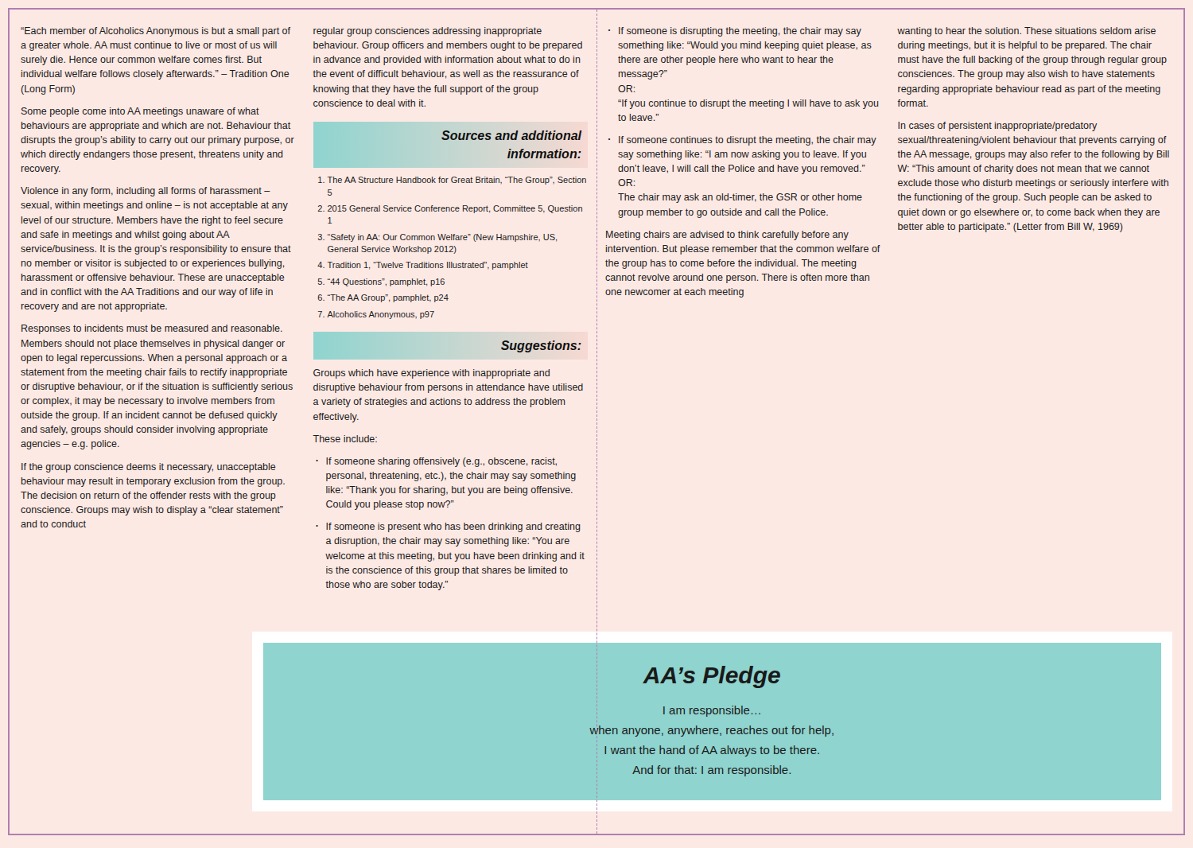“Each member of Alcoholics Anonymous is but a small part of a greater whole. AA must continue to live or most of us will surely die. Hence our common welfare comes first. But individual welfare follows closely afterwards.” – Tradition One (Long Form)
Some people come into AA meetings unaware of what behaviours are appropriate and which are not. Behaviour that disrupts the group’s ability to carry out our primary purpose, or which directly endangers those present, threatens unity and recovery.
Violence in any form, including all forms of harassment – sexual, within meetings and online – is not acceptable at any level of our structure. Members have the right to feel secure and safe in meetings and whilst going about AA service/business. It is the group’s responsibility to ensure that no member or visitor is subjected to or experiences bullying, harassment or offensive behaviour. These are unacceptable and in conflict with the AA Traditions and our way of life in recovery and are not appropriate.
Responses to incidents must be measured and reasonable. Members should not place themselves in physical danger or open to legal repercussions. When a personal approach or a statement from the meeting chair fails to rectify inappropriate or disruptive behaviour, or if the situation is sufficiently serious or complex, it may be necessary to involve members from outside the group. If an incident cannot be defused quickly and safely, groups should consider involving appropriate agencies – e.g. police.
If the group conscience deems it necessary, unacceptable behaviour may result in temporary exclusion from the group. The decision on return of the offender rests with the group conscience. Groups may wish to display a “clear statement” and to conduct
regular group consciences addressing inappropriate behaviour. Group officers and members ought to be prepared in advance and provided with information about what to do in the event of difficult behaviour, as well as the reassurance of knowing that they have the full support of the group conscience to deal with it.
Sources and additional
information:
The AA Structure Handbook for Great Britain, “The Group”, Section 5
2015 General Service Conference Report, Committee 5, Question 1
“Safety in AA: Our Common Welfare” (New Hampshire, US, General Service Workshop 2012)
Tradition 1, “Twelve Traditions Illustrated”, pamphlet
“44 Questions”, pamphlet, p16
“The AA Group”, pamphlet, p24
Alcoholics Anonymous, p97
Suggestions:
Groups which have experience with inappropriate and disruptive behaviour from persons in attendance have utilised a variety of strategies and actions to address the problem effectively.
These include:
If someone sharing offensively (e.g., obscene, racist, personal, threatening, etc.), the chair may say something like: “Thank you for sharing, but you are being offensive. Could you please stop now?”
If someone is present who has been drinking and creating a disruption, the chair may say something like: “You are welcome at this meeting, but you have been drinking and it is the conscience of this group that shares be limited to those who are sober today.”
If someone is disrupting the meeting, the chair may say something like: “Would you mind keeping quiet please, as there are other people here who want to hear the message?” OR: “If you continue to disrupt the meeting I will have to ask you to leave.”
If someone continues to disrupt the meeting, the chair may say something like: “I am now asking you to leave. If you don’t leave, I will call the Police and have you removed.” OR: The chair may ask an old-timer, the GSR or other home group member to go outside and call the Police.
Meeting chairs are advised to think carefully before any intervention. But please remember that the common welfare of the group has to come before the individual. The meeting cannot revolve around one person. There is often more than one newcomer at each meeting
wanting to hear the solution. These situations seldom arise during meetings, but it is helpful to be prepared. The chair must have the full backing of the group through regular group consciences. The group may also wish to have statements regarding appropriate behaviour read as part of the meeting format.
In cases of persistent inappropriate/predatory sexual/threatening/violent behaviour that prevents carrying of the AA message, groups may also refer to the following by Bill W: “This amount of charity does not mean that we cannot exclude those who disturb meetings or seriously interfere with the functioning of the group. Such people can be asked to quiet down or go elsewhere or, to come back when they are better able to participate.” (Letter from Bill W, 1969)
AA’s Pledge
I am responsible…
when anyone, anywhere, reaches out for help,
I want the hand of AA always to be there.
And for that: I am responsible.